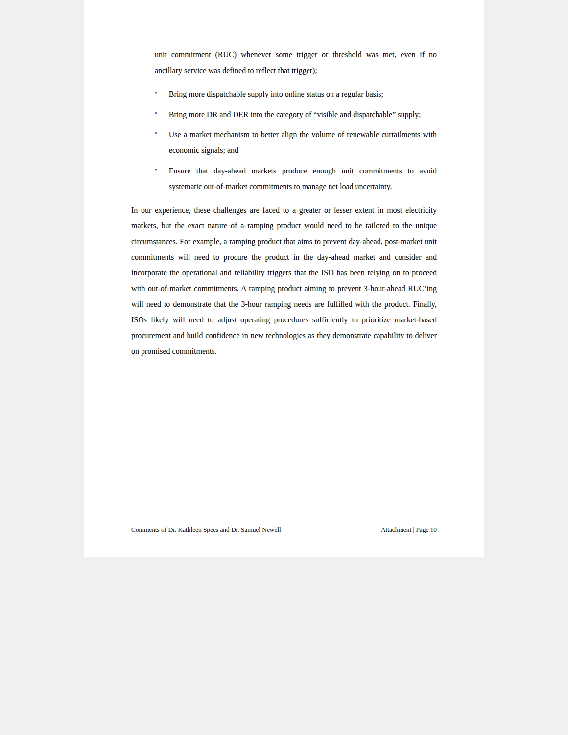unit commitment (RUC) whenever some trigger or threshold was met, even if no ancillary service was defined to reflect that trigger);
Bring more dispatchable supply into online status on a regular basis;
Bring more DR and DER into the category of “visible and dispatchable” supply;
Use a market mechanism to better align the volume of renewable curtailments with economic signals; and
Ensure that day-ahead markets produce enough unit commitments to avoid systematic out-of-market commitments to manage net load uncertainty.
In our experience, these challenges are faced to a greater or lesser extent in most electricity markets, but the exact nature of a ramping product would need to be tailored to the unique circumstances. For example, a ramping product that aims to prevent day-ahead, post-market unit commitments will need to procure the product in the day-ahead market and consider and incorporate the operational and reliability triggers that the ISO has been relying on to proceed with out-of-market commitments. A ramping product aiming to prevent 3-hour-ahead RUC’ing will need to demonstrate that the 3-hour ramping needs are fulfilled with the product. Finally, ISOs likely will need to adjust operating procedures sufficiently to prioritize market-based procurement and build confidence in new technologies as they demonstrate capability to deliver on promised commitments.
Comments of Dr. Kathleen Spees and Dr. Samuel Newell Attachment | Page 10